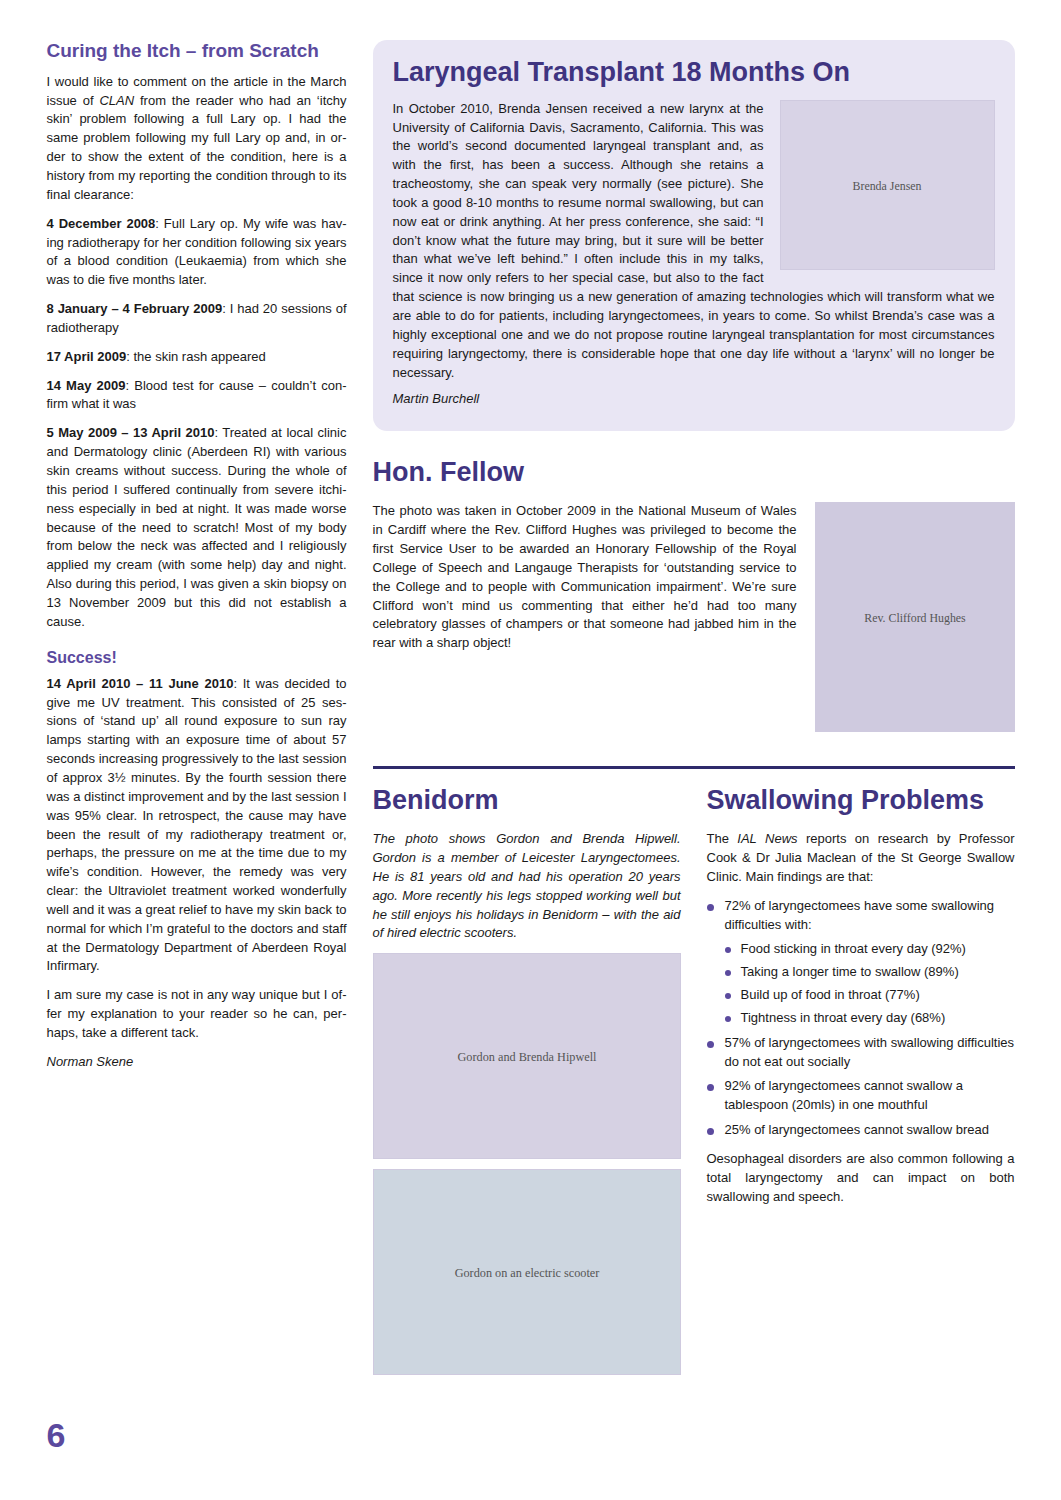Curing the Itch – from Scratch
I would like to comment on the article in the March issue of CLAN from the reader who had an ‘itchy skin’ problem following a full Lary op. I had the same problem following my full Lary op and, in order to show the extent of the condition, here is a history from my reporting the condition through to its final clearance:
4 December 2008: Full Lary op. My wife was having radiotherapy for her condition following six years of a blood condition (Leukaemia) from which she was to die five months later.
8 January – 4 February 2009: I had 20 sessions of radiotherapy
17 April 2009: the skin rash appeared
14 May 2009: Blood test for cause – couldn’t confirm what it was
5 May 2009 – 13 April 2010: Treated at local clinic and Dermatology clinic (Aberdeen RI) with various skin creams without success. During the whole of this period I suffered continually from severe itchiness especially in bed at night. It was made worse because of the need to scratch! Most of my body from below the neck was affected and I religiously applied my cream (with some help) day and night. Also during this period, I was given a skin biopsy on 13 November 2009 but this did not establish a cause.
Success!
14 April 2010 – 11 June 2010: It was decided to give me UV treatment. This consisted of 25 sessions of ‘stand up’ all round exposure to sun ray lamps starting with an exposure time of about 57 seconds increasing progressively to the last session of approx 3½ minutes. By the fourth session there was a distinct improvement and by the last session I was 95% clear. In retrospect, the cause may have been the result of my radiotherapy treatment or, perhaps, the pressure on me at the time due to my wife’s condition. However, the remedy was very clear: the Ultraviolet treatment worked wonderfully well and it was a great relief to have my skin back to normal for which I’m grateful to the doctors and staff at the Dermatology Department of Aberdeen Royal Infirmary.
I am sure my case is not in any way unique but I offer my explanation to your reader so he can, perhaps, take a different tack.
Norman Skene
Laryngeal Transplant 18 Months On
In October 2010, Brenda Jensen received a new larynx at the University of California Davis, Sacramento, California. This was the world’s second documented laryngeal transplant and, as with the first, has been a success. Although she retains a tracheostomy, she can speak very normally (see picture). She took a good 8-10 months to resume normal swallowing, but can now eat or drink anything. At her press conference, she said: “I don’t know what the future may bring, but it sure will be better than what we’ve left behind.” I often include this in my talks, since it now only refers to her special case, but also to the fact that science is now bringing us a new generation of amazing technologies which will transform what we are able to do for patients, including laryngectomees, in years to come. So whilst Brenda’s case was a highly exceptional one and we do not propose routine laryngeal transplantation for most circumstances requiring laryngectomy, there is considerable hope that one day life without a ‘larynx’ will no longer be necessary.
Martin Burchell
Hon. Fellow
The photo was taken in October 2009 in the National Museum of Wales in Cardiff where the Rev. Clifford Hughes was privileged to become the first Service User to be awarded an Honorary Fellowship of the Royal College of Speech and Langauge Therapists for ‘outstanding service to the College and to people with Communication impairment’. We’re sure Clifford won’t mind us commenting that either he’d had too many celebratory glasses of champers or that someone had jabbed him in the rear with a sharp object!
Benidorm
The photo shows Gordon and Brenda Hipwell. Gordon is a member of Leicester Laryngectomees. He is 81 years old and had his operation 20 years ago. More recently his legs stopped working well but he still enjoys his holidays in Benidorm – with the aid of hired electric scooters.
Swallowing Problems
The IAL News reports on research by Professor Cook & Dr Julia Maclean of the St George Swallow Clinic. Main findings are that:
72% of laryngectomees have some swallowing difficulties with:
Food sticking in throat every day (92%)
Taking a longer time to swallow (89%)
Build up of food in throat (77%)
Tightness in throat every day (68%)
57% of laryngectomees with swallowing difficulties do not eat out socially
92% of laryngectomees cannot swallow a tablespoon (20mls) in one mouthful
25% of laryngectomees cannot swallow bread
Oesophageal disorders are also common following a total laryngectomy and can impact on both swallowing and speech.
6